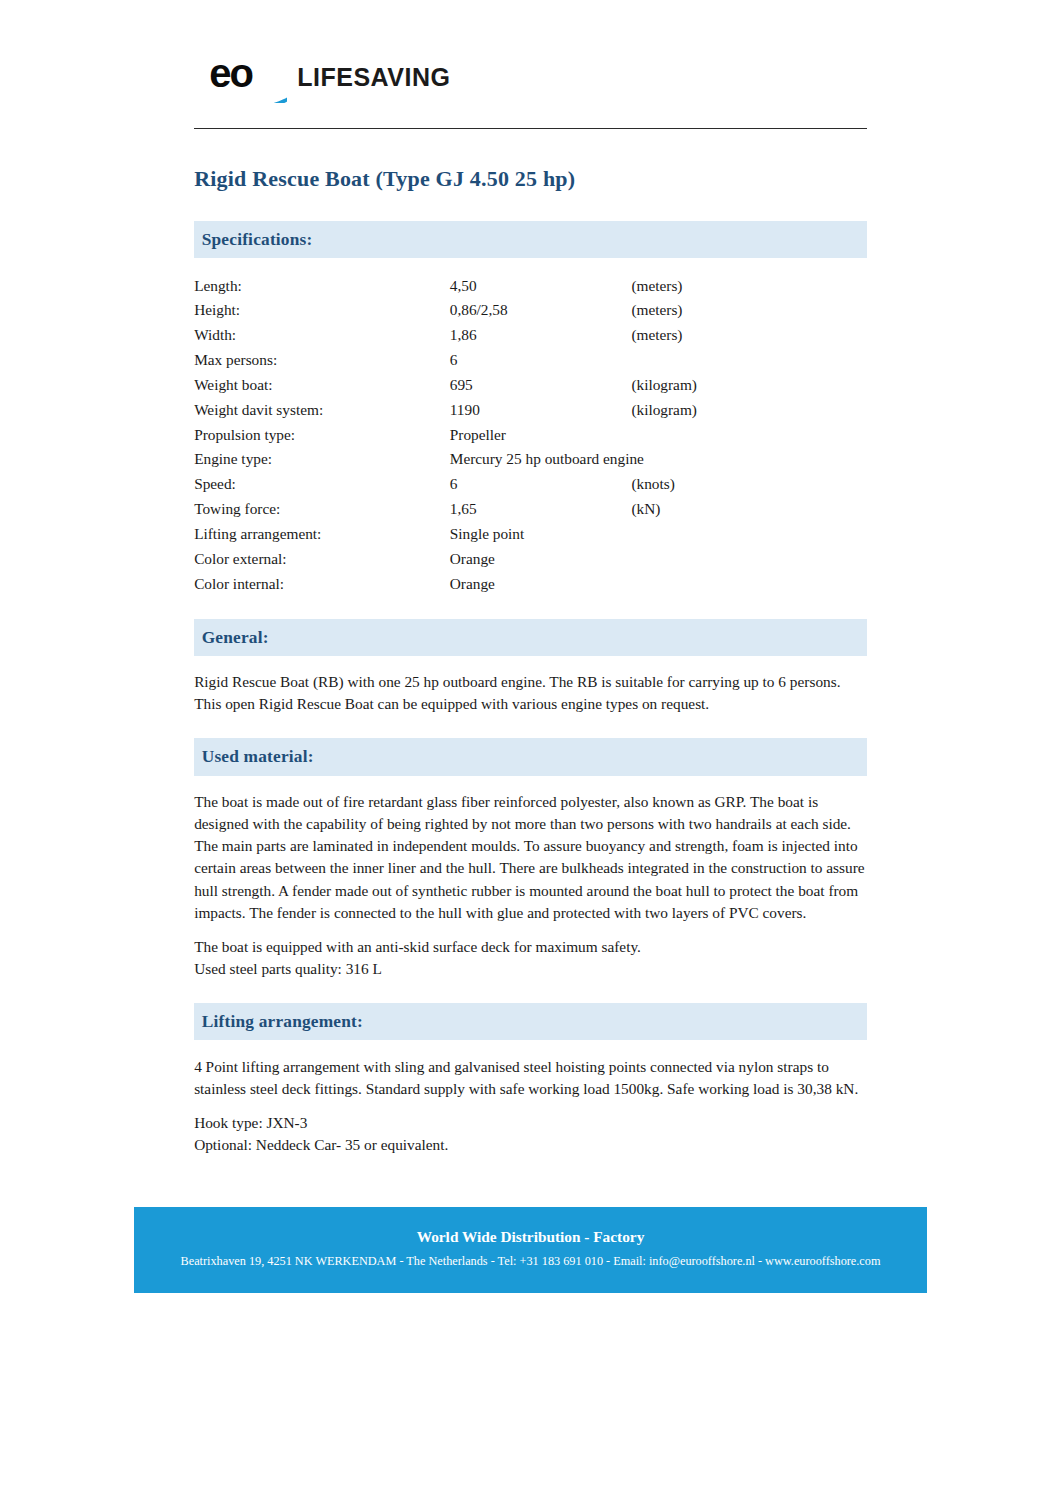eo
LIFESAVING
Rigid Rescue Boat (Type GJ 4.50 25 hp)
Specifications:
| Length: | 4,50 | (meters) |
| Height: | 0,86/2,58 | (meters) |
| Width: | 1,86 | (meters) |
| Max persons: | 6 | |
| Weight boat: | 695 | (kilogram) |
| Weight davit system: | 1190 | (kilogram) |
| Propulsion type: | Propeller |
| Engine type: | Mercury 25 hp outboard engine |
| Speed: | 6 | (knots) |
| Towing force: | 1,65 | (kN) |
| Lifting arrangement: | Single point |
| Color external: | Orange |
| Color internal: | Orange |
General:
Rigid Rescue Boat (RB) with one 25 hp outboard engine. The RB is suitable for carrying up to 6 persons. This open Rigid Rescue Boat can be equipped with various engine types on request.
Used material:
The boat is made out of fire retardant glass fiber reinforced polyester, also known as GRP. The boat is designed with the capability of being righted by not more than two persons with two handrails at each side. The main parts are laminated in independent moulds. To assure buoyancy and strength, foam is injected into certain areas between the inner liner and the hull. There are bulkheads integrated in the construction to assure hull strength. A fender made out of synthetic rubber is mounted around the boat hull to protect the boat from impacts. The fender is connected to the hull with glue and protected with two layers of PVC covers.
The boat is equipped with an anti-skid surface deck for maximum safety.
Used steel parts quality: 316 L
Lifting arrangement:
4 Point lifting arrangement with sling and galvanised steel hoisting points connected via nylon straps to stainless steel deck fittings. Standard supply with safe working load 1500kg. Safe working load is 30,38 kN.
Hook type: JXN-3
Optional: Neddeck Car- 35 or equivalent.
World Wide Distribution - Factory
Beatrixhaven 19, 4251 NK WERKENDAM - The Netherlands - Tel: +31 183 691 010 - Email: info@eurooffshore.nl - www.eurooffshore.com